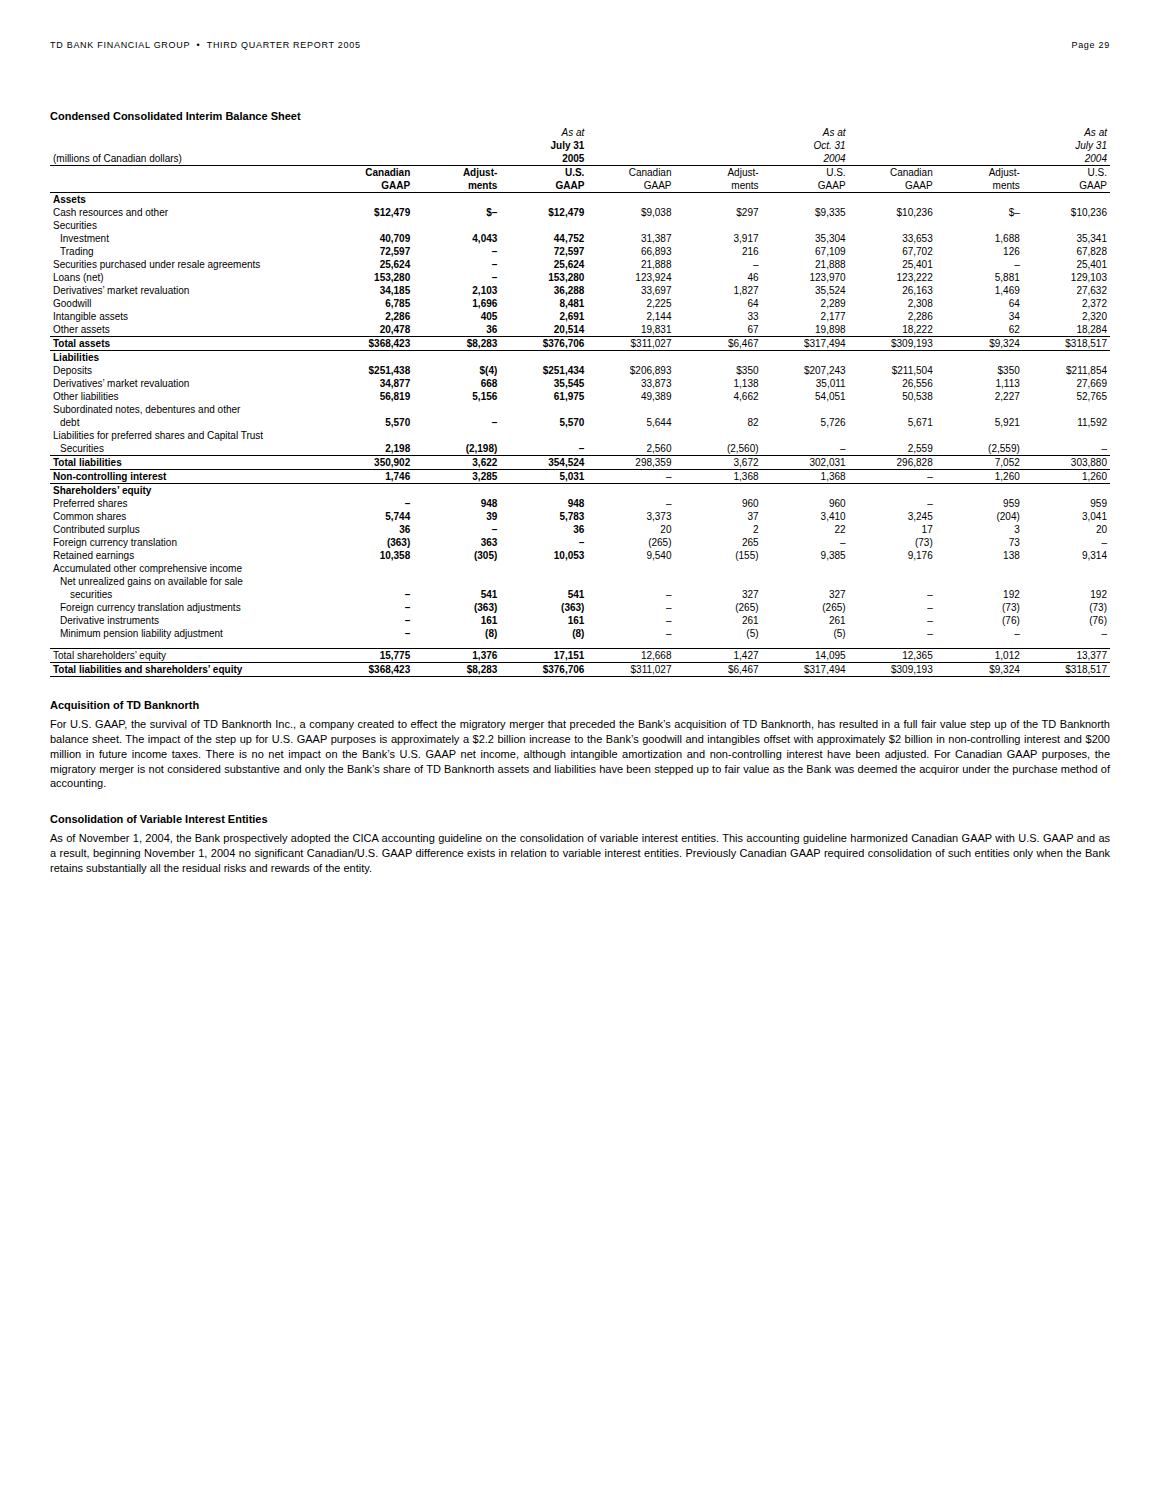TD BANK FINANCIAL GROUP • THIRD QUARTER REPORT 2005
Page 29
Condensed Consolidated Interim Balance Sheet
| | | | As at | | | As at | | | As at |
| --- | --- | --- | --- | --- | --- | --- | --- | --- | --- |
| | | | July 31 | | | Oct. 31 | | | July 31 |
| (millions of Canadian dollars) | | | 2005 | | | 2004 | | | 2004 |
| | Canadian | Adjust- | U.S. | Canadian | Adjust- | U.S. | Canadian | Adjust- | U.S. |
| | GAAP | ments | GAAP | GAAP | ments | GAAP | GAAP | ments | GAAP |
| Assets | |
| Cash resources and other | $12,479 | $– | $12,479 | $9,038 | $297 | $9,335 | $10,236 | $– | $10,236 |
| Securities | |
| Investment | 40,709 | 4,043 | 44,752 | 31,387 | 3,917 | 35,304 | 33,653 | 1,688 | 35,341 |
| Trading | 72,597 | – | 72,597 | 66,893 | 216 | 67,109 | 67,702 | 126 | 67,828 |
| Securities purchased under resale agreements | 25,624 | – | 25,624 | 21,888 | – | 21,888 | 25,401 | – | 25,401 |
| Loans (net) | 153,280 | – | 153,280 | 123,924 | 46 | 123,970 | 123,222 | 5,881 | 129,103 |
| Derivatives’ market revaluation | 34,185 | 2,103 | 36,288 | 33,697 | 1,827 | 35,524 | 26,163 | 1,469 | 27,632 |
| Goodwill | 6,785 | 1,696 | 8,481 | 2,225 | 64 | 2,289 | 2,308 | 64 | 2,372 |
| Intangible assets | 2,286 | 405 | 2,691 | 2,144 | 33 | 2,177 | 2,286 | 34 | 2,320 |
| Other assets | 20,478 | 36 | 20,514 | 19,831 | 67 | 19,898 | 18,222 | 62 | 18,284 |
| Total assets | $368,423 | $8,283 | $376,706 | $311,027 | $6,467 | $317,494 | $309,193 | $9,324 | $318,517 |
| Liabilities | |
| Deposits | $251,438 | $(4) | $251,434 | $206,893 | $350 | $207,243 | $211,504 | $350 | $211,854 |
| Derivatives’ market revaluation | 34,877 | 668 | 35,545 | 33,873 | 1,138 | 35,011 | 26,556 | 1,113 | 27,669 |
| Other liabilities | 56,819 | 5,156 | 61,975 | 49,389 | 4,662 | 54,051 | 50,538 | 2,227 | 52,765 |
| Subordinated notes, debentures and other | |
| debt | 5,570 | – | 5,570 | 5,644 | 82 | 5,726 | 5,671 | 5,921 | 11,592 |
| Liabilities for preferred shares and Capital Trust | |
| Securities | 2,198 | (2,198) | – | 2,560 | (2,560) | – | 2,559 | (2,559) | – |
| Total liabilities | 350,902 | 3,622 | 354,524 | 298,359 | 3,672 | 302,031 | 296,828 | 7,052 | 303,880 |
| Non-controlling interest | 1,746 | 3,285 | 5,031 | – | 1,368 | 1,368 | – | 1,260 | 1,260 |
| Shareholders’ equity | |
| Preferred shares | – | 948 | 948 | – | 960 | 960 | – | 959 | 959 |
| Common shares | 5,744 | 39 | 5,783 | 3,373 | 37 | 3,410 | 3,245 | (204) | 3,041 |
| Contributed surplus | 36 | – | 36 | 20 | 2 | 22 | 17 | 3 | 20 |
| Foreign currency translation | (363) | 363 | – | (265) | 265 | – | (73) | 73 | – |
| Retained earnings | 10,358 | (305) | 10,053 | 9,540 | (155) | 9,385 | 9,176 | 138 | 9,314 |
| Accumulated other comprehensive income | |
| Net unrealized gains on available for sale | |
| securities | – | 541 | 541 | – | 327 | 327 | – | 192 | 192 |
| Foreign currency translation adjustments | – | (363) | (363) | – | (265) | (265) | – | (73) | (73) |
| Derivative instruments | – | 161 | 161 | – | 261 | 261 | – | (76) | (76) |
| Minimum pension liability adjustment | – | (8) | (8) | – | (5) | (5) | – | – | – |
| Total shareholders’ equity | 15,775 | 1,376 | 17,151 | 12,668 | 1,427 | 14,095 | 12,365 | 1,012 | 13,377 |
| Total liabilities and shareholders’ equity | $368,423 | $8,283 | $376,706 | $311,027 | $6,467 | $317,494 | $309,193 | $9,324 | $318,517 |
Acquisition of TD Banknorth
For U.S. GAAP, the survival of TD Banknorth Inc., a company created to effect the migratory merger that preceded the Bank’s acquisition of TD Banknorth, has resulted in a full fair value step up of the TD Banknorth balance sheet. The impact of the step up for U.S. GAAP purposes is approximately a $2.2 billion increase to the Bank’s goodwill and intangibles offset with approximately $2 billion in non-controlling interest and $200 million in future income taxes. There is no net impact on the Bank’s U.S. GAAP net income, although intangible amortization and non-controlling interest have been adjusted. For Canadian GAAP purposes, the migratory merger is not considered substantive and only the Bank’s share of TD Banknorth assets and liabilities have been stepped up to fair value as the Bank was deemed the acquiror under the purchase method of accounting.
Consolidation of Variable Interest Entities
As of November 1, 2004, the Bank prospectively adopted the CICA accounting guideline on the consolidation of variable interest entities. This accounting guideline harmonized Canadian GAAP with U.S. GAAP and as a result, beginning November 1, 2004 no significant Canadian/U.S. GAAP difference exists in relation to variable interest entities. Previously Canadian GAAP required consolidation of such entities only when the Bank retains substantially all the residual risks and rewards of the entity.